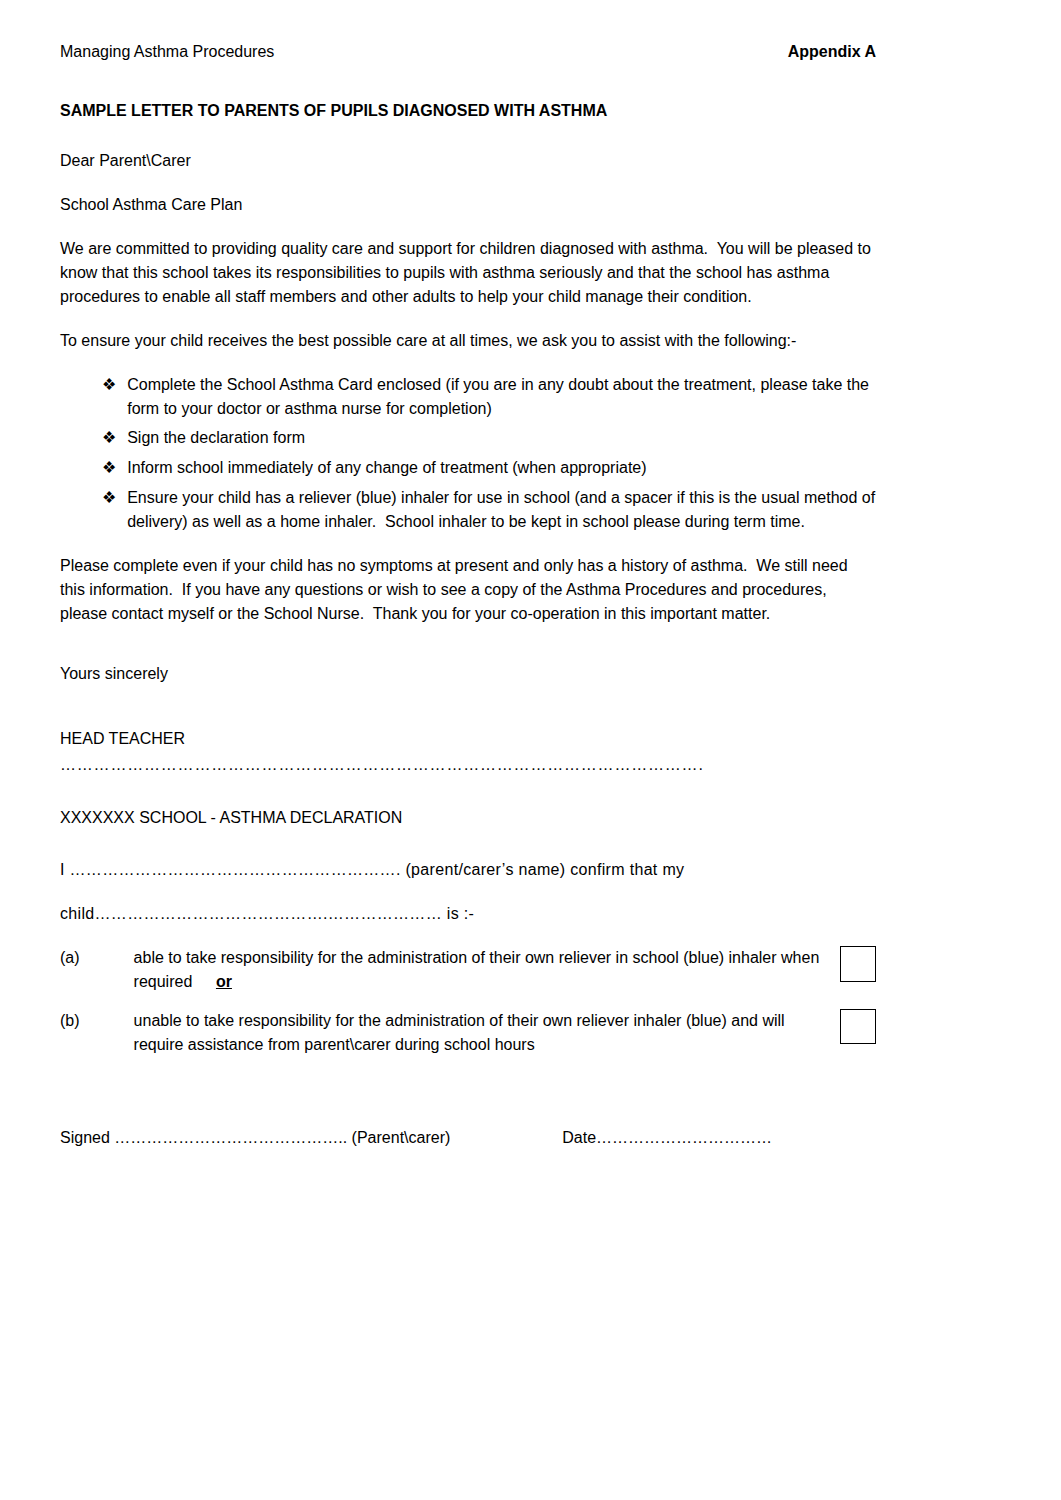Managing Asthma Procedures Appendix A
SAMPLE LETTER TO PARENTS OF PUPILS DIAGNOSED WITH ASTHMA
Dear Parent\Carer
School Asthma Care Plan
We are committed to providing quality care and support for children diagnosed with asthma. You will be pleased to know that this school takes its responsibilities to pupils with asthma seriously and that the school has asthma procedures to enable all staff members and other adults to help your child manage their condition.
To ensure your child receives the best possible care at all times, we ask you to assist with the following:-
Complete the School Asthma Card enclosed (if you are in any doubt about the treatment, please take the form to your doctor or asthma nurse for completion)
Sign the declaration form
Inform school immediately of any change of treatment (when appropriate)
Ensure your child has a reliever (blue) inhaler for use in school (and a spacer if this is the usual method of delivery) as well as a home inhaler. School inhaler to be kept in school please during term time.
Please complete even if your child has no symptoms at present and only has a history of asthma. We still need this information. If you have any questions or wish to see a copy of the Asthma Procedures and procedures, please contact myself or the School Nurse. Thank you for your co-operation in this important matter.
Yours sincerely
HEAD TEACHER
…………………………………………………………………………………………………….
XXXXXXX SCHOOL - ASTHMA DECLARATION
I ……………………………………………………. (parent/carer’s name) confirm that my
child…………………………………….………………… is :-
| (a) | able to take responsibility for the administration of their own reliever in school (blue) inhaler when required or | |
| (b) | unable to take responsibility for the administration of their own reliever inhaler (blue) and will require assistance from parent\carer during school hours | |
Signed …………………………………….. (Parent\carer) Date……………………………